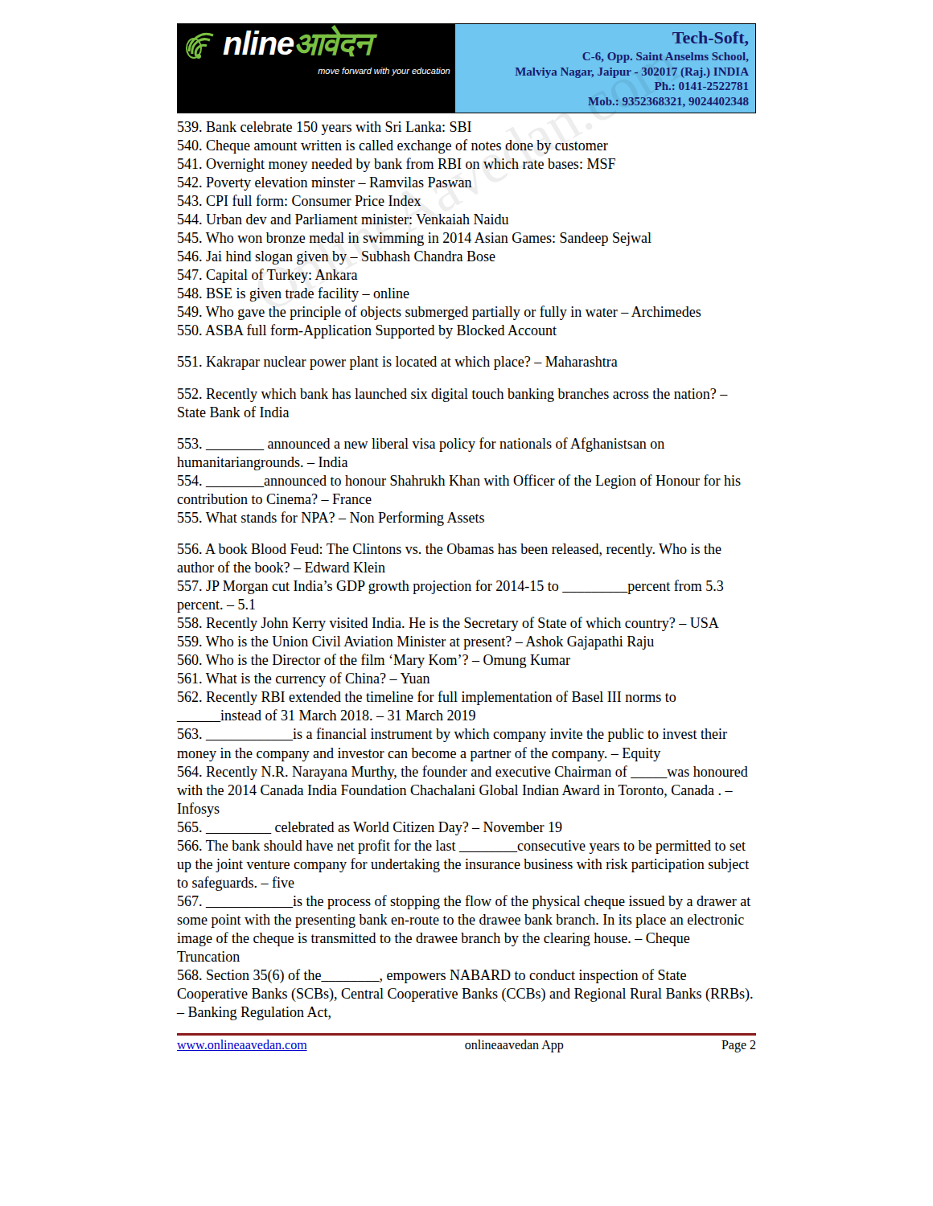nline आवेदन
move forward with your education
Tech-Soft,
C-6, Opp. Saint Anselms School,
Malviya Nagar, Jaipur - 302017 (Raj.) INDIA
Ph.: 0141-2522781
Mob.: 9352368321, 9024402348
OnlineAavedan.com
539. Bank celebrate 150 years with Sri Lanka: SBI
540. Cheque amount written is called exchange of notes done by customer
541. Overnight money needed by bank from RBI on which rate bases: MSF
542. Poverty elevation minster – Ramvilas Paswan
543. CPI full form: Consumer Price Index
544. Urban dev and Parliament minister: Venkaiah Naidu
545. Who won bronze medal in swimming in 2014 Asian Games: Sandeep Sejwal
546. Jai hind slogan given by – Subhash Chandra Bose
547. Capital of Turkey: Ankara
548. BSE is given trade facility – online
549. Who gave the principle of objects submerged partially or fully in water – Archimedes
550. ASBA full form-Application Supported by Blocked Account
551. Kakrapar nuclear power plant is located at which place? – Maharashtra
552. Recently which bank has launched six digital touch banking branches across the nation? – State Bank of India
553. ________ announced a new liberal visa policy for nationals of Afghanistsan on humanitariangrounds. – India
554. ________announced to honour Shahrukh Khan with Officer of the Legion of Honour for his contribution to Cinema? – France
555. What stands for NPA? – Non Performing Assets
556. A book Blood Feud: The Clintons vs. the Obamas has been released, recently. Who is the author of the book? – Edward Klein
557. JP Morgan cut India’s GDP growth projection for 2014-15 to _________percent from 5.3 percent. – 5.1
558. Recently John Kerry visited India. He is the Secretary of State of which country? – USA
559. Who is the Union Civil Aviation Minister at present? – Ashok Gajapathi Raju
560. Who is the Director of the film ‘Mary Kom’? – Omung Kumar
561. What is the currency of China? – Yuan
562. Recently RBI extended the timeline for full implementation of Basel III norms to ______instead of 31 March 2018. – 31 March 2019
563. ____________is a financial instrument by which company invite the public to invest their money in the company and investor can become a partner of the company. – Equity
564. Recently N.R. Narayana Murthy, the founder and executive Chairman of _____was honoured with the 2014 Canada India Foundation Chachalani Global Indian Award in Toronto, Canada . – Infosys
565. _________ celebrated as World Citizen Day? – November 19
566. The bank should have net profit for the last ________consecutive years to be permitted to set up the joint venture company for undertaking the insurance business with risk participation subject to safeguards. – five
567. ____________is the process of stopping the flow of the physical cheque issued by a drawer at some point with the presenting bank en-route to the drawee bank branch. In its place an electronic image of the cheque is transmitted to the drawee branch by the clearing house. – Cheque Truncation
568. Section 35(6) of the________, empowers NABARD to conduct inspection of State Cooperative Banks (SCBs), Central Cooperative Banks (CCBs) and Regional Rural Banks (RRBs). – Banking Regulation Act,
www.onlineaavedan.com
onlineaavedan App
Page 2